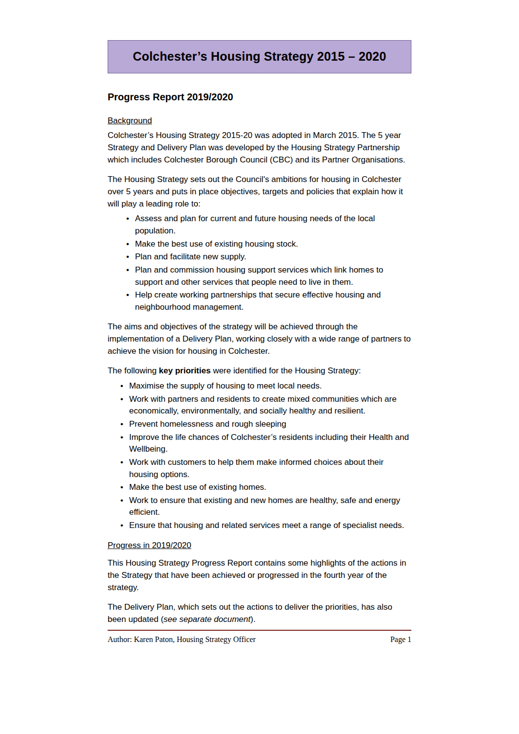Colchester’s Housing Strategy 2015 – 2020
Progress Report 2019/2020
Background
Colchester’s Housing Strategy 2015-20 was adopted in March 2015. The 5 year Strategy and Delivery Plan was developed by the Housing Strategy Partnership which includes Colchester Borough Council (CBC) and its Partner Organisations.
The Housing Strategy sets out the Council's ambitions for housing in Colchester over 5 years and puts in place objectives, targets and policies that explain how it will play a leading role to:
Assess and plan for current and future housing needs of the local population.
Make the best use of existing housing stock.
Plan and facilitate new supply.
Plan and commission housing support services which link homes to support and other services that people need to live in them.
Help create working partnerships that secure effective housing and neighbourhood management.
The aims and objectives of the strategy will be achieved through the implementation of a Delivery Plan, working closely with a wide range of partners to achieve the vision for housing in Colchester.
The following key priorities were identified for the Housing Strategy:
Maximise the supply of housing to meet local needs.
Work with partners and residents to create mixed communities which are economically, environmentally, and socially healthy and resilient.
Prevent homelessness and rough sleeping
Improve the life chances of Colchester’s residents including their Health and Wellbeing.
Work with customers to help them make informed choices about their housing options.
Make the best use of existing homes.
Work to ensure that existing and new homes are healthy, safe and energy efficient.
Ensure that housing and related services meet a range of specialist needs.
Progress in 2019/2020
This Housing Strategy Progress Report contains some highlights of the actions in the Strategy that have been achieved or progressed in the fourth year of the strategy.
The Delivery Plan, which sets out the actions to deliver the priorities, has also been updated (see separate document).
Author: Karen Paton, Housing Strategy Officer Page 1